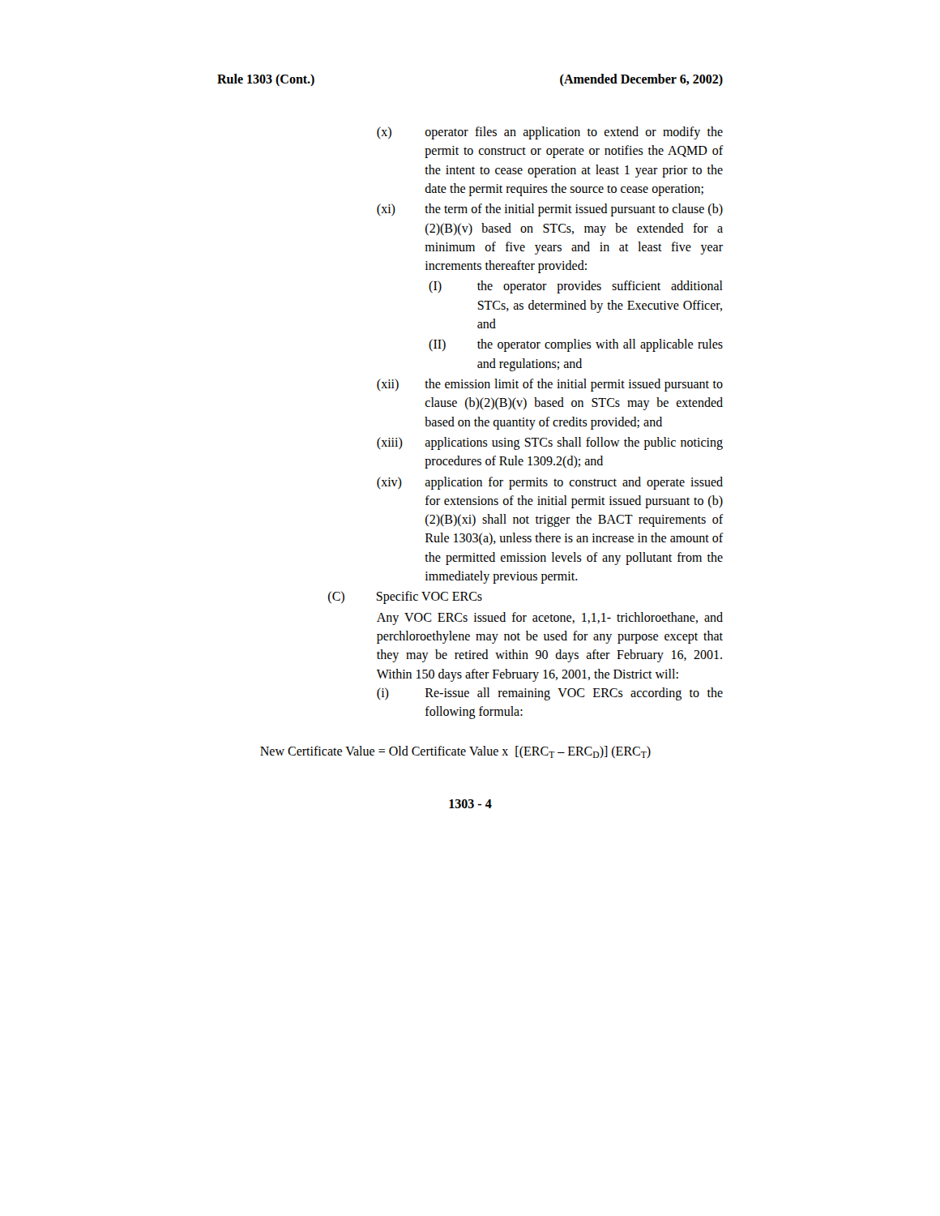Rule 1303 (Cont.)
(Amended December 6, 2002)
(x)
operator files an application to extend or modify the permit to construct or operate or notifies the AQMD of the intent to cease operation at least 1 year prior to the date the permit requires the source to cease operation;
(xi)
the term of the initial permit issued pursuant to clause (b)(2)(B)(v) based on STCs, may be extended for a minimum of five years and in at least five year increments thereafter provided:
(I)
the operator provides sufficient additional STCs, as determined by the Executive Officer, and
(II)
the operator complies with all applicable rules and regulations; and
(xii)
the emission limit of the initial permit issued pursuant to clause (b)(2)(B)(v) based on STCs may be extended based on the quantity of credits provided; and
(xiii)
applications using STCs shall follow the public noticing procedures of Rule 1309.2(d); and
(xiv)
application for permits to construct and operate issued for extensions of the initial permit issued pursuant to (b)(2)(B)(xi) shall not trigger the BACT requirements of Rule 1303(a), unless there is an increase in the amount of the permitted emission levels of any pollutant from the immediately previous permit.
(C)
Specific VOC ERCs
Any VOC ERCs issued for acetone, 1,1,1- trichloroethane, and perchloroethylene may not be used for any purpose except that they may be retired within 90 days after February 16, 2001. Within 150 days after February 16, 2001, the District will:
(i)
Re-issue all remaining VOC ERCs according to the following formula:
New Certificate Value = Old Certificate Value x [(ERCT – ERCD)] (ERCT)
1303 - 4